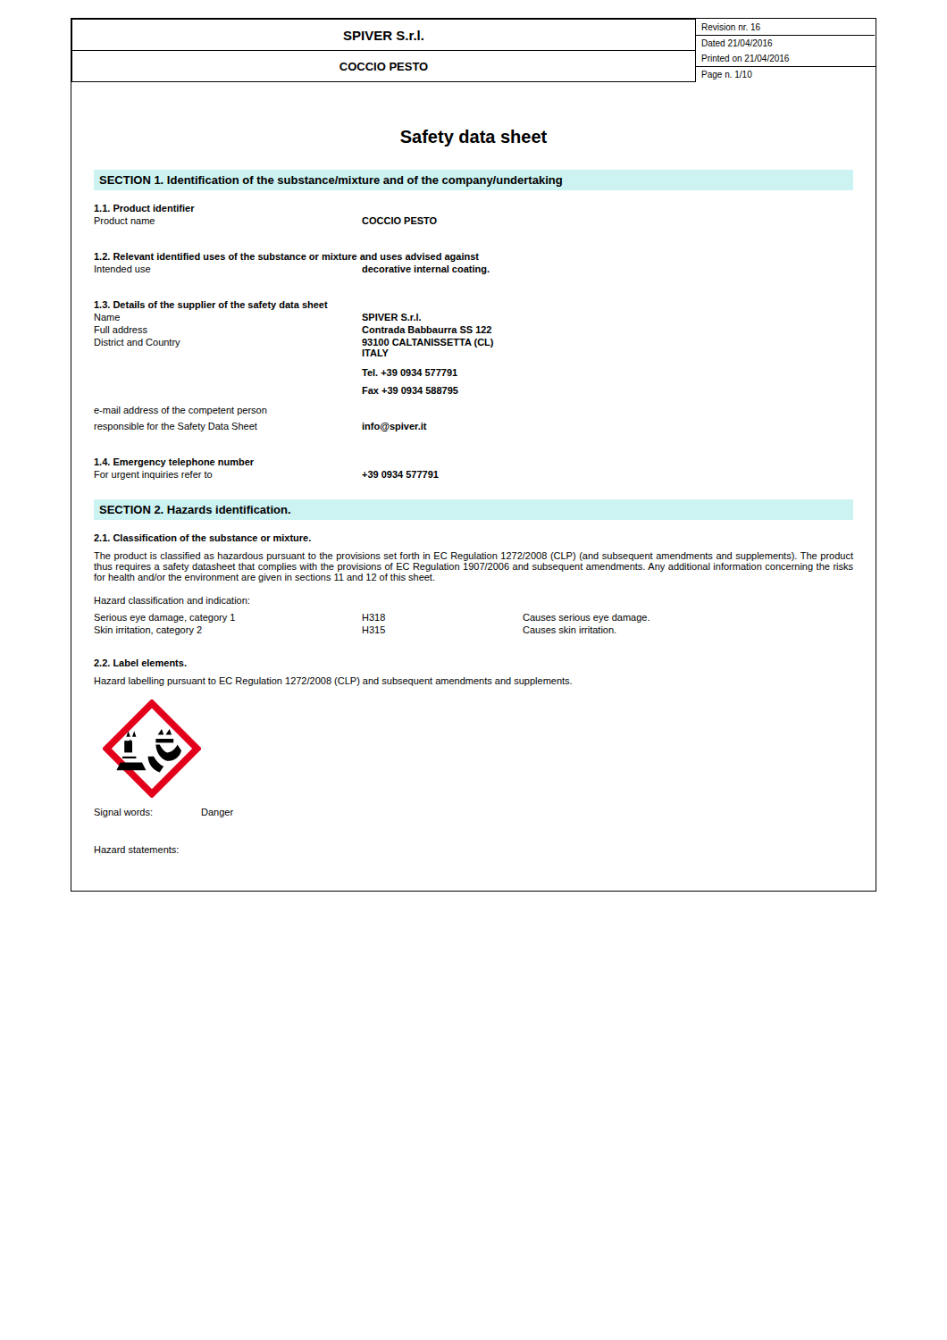| SPIVER S.r.l. | Revision nr. 16 Dated 21/04/2016 |
| COCCIO PESTO | Printed on 21/04/2016 Page n. 1/10 |
Safety data sheet
SECTION 1. Identification of the substance/mixture and of the company/undertaking
1.1. Product identifier
Product name
COCCIO PESTO
1.2. Relevant identified uses of the substance or mixture and uses advised against
Intended use
decorative internal coating.
1.3. Details of the supplier of the safety data sheet
Name
SPIVER S.r.l.
Full address
Contrada Babbaurra SS 122
District and Country
93100 CALTANISSETTA (CL)
ITALY
Tel. +39 0934 577791
Fax +39 0934 588795
e-mail address of the competent person
responsible for the Safety Data Sheet
info@spiver.it
1.4. Emergency telephone number
For urgent inquiries refer to
+39 0934 577791
SECTION 2. Hazards identification.
2.1. Classification of the substance or mixture.
The product is classified as hazardous pursuant to the provisions set forth in EC Regulation 1272/2008 (CLP) (and subsequent amendments and supplements). The product thus requires a safety datasheet that complies with the provisions of EC Regulation 1907/2006 and subsequent amendments. Any additional information concerning the risks for health and/or the environment are given in sections 11 and 12 of this sheet.
Hazard classification and indication:
| Serious eye damage, category 1 | H318 | Causes serious eye damage. |
| Skin irritation, category 2 | H315 | Causes skin irritation. |
2.2. Label elements.
Hazard labelling pursuant to EC Regulation 1272/2008 (CLP) and subsequent amendments and supplements.
Signal words:
Danger
Hazard statements: